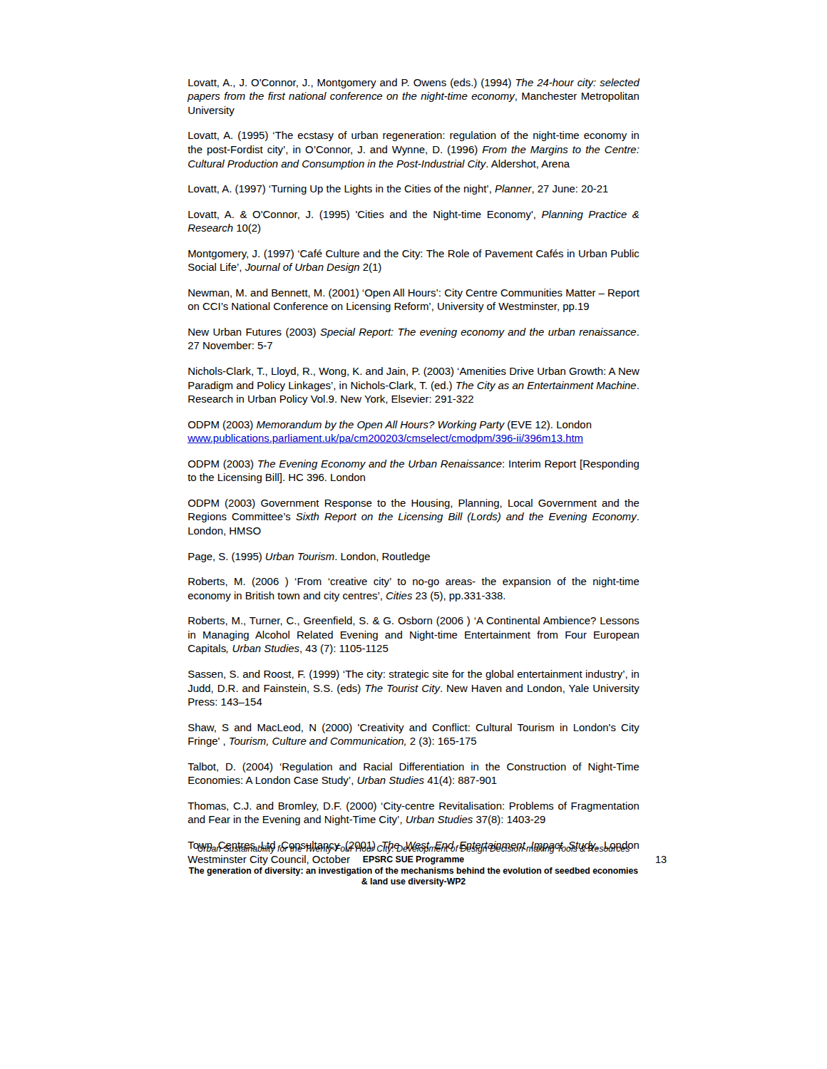Lovatt, A., J. O'Connor, J., Montgomery and P. Owens (eds.) (1994) The 24-hour city: selected papers from the first national conference on the night-time economy, Manchester Metropolitan University
Lovatt, A. (1995) ‘The ecstasy of urban regeneration: regulation of the night-time economy in the post-Fordist city’, in O’Connor, J. and Wynne, D. (1996) From the Margins to the Centre: Cultural Production and Consumption in the Post-Industrial City. Aldershot, Arena
Lovatt, A. (1997) ‘Turning Up the Lights in the Cities of the night’, Planner, 27 June: 20-21
Lovatt, A. & O'Connor, J. (1995) 'Cities and the Night-time Economy', Planning Practice & Research 10(2)
Montgomery, J. (1997) ‘Café Culture and the City: The Role of Pavement Cafés in Urban Public Social Life’, Journal of Urban Design 2(1)
Newman, M. and Bennett, M. (2001) ‘Open All Hours’: City Centre Communities Matter – Report on CCI’s National Conference on Licensing Reform’, University of Westminster, pp.19
New Urban Futures (2003) Special Report: The evening economy and the urban renaissance. 27 November: 5-7
Nichols-Clark, T., Lloyd, R., Wong, K. and Jain, P. (2003) ‘Amenities Drive Urban Growth: A New Paradigm and Policy Linkages’, in Nichols-Clark, T. (ed.) The City as an Entertainment Machine. Research in Urban Policy Vol.9. New York, Elsevier: 291-322
ODPM (2003) Memorandum by the Open All Hours? Working Party (EVE 12). London
www.publications.parliament.uk/pa/cm200203/cmselect/cmodpm/396-ii/396m13.htm
ODPM (2003) The Evening Economy and the Urban Renaissance: Interim Report [Responding to the Licensing Bill]. HC 396. London
ODPM (2003) Government Response to the Housing, Planning, Local Government and the Regions Committee’s Sixth Report on the Licensing Bill (Lords) and the Evening Economy. London, HMSO
Page, S. (1995) Urban Tourism. London, Routledge
Roberts, M. (2006 ) ‘From ‘creative city’ to no-go areas- the expansion of the night-time economy in British town and city centres’, Cities 23 (5), pp.331-338.
Roberts, M., Turner, C., Greenfield, S. & G. Osborn (2006 ) ‘A Continental Ambience? Lessons in Managing Alcohol Related Evening and Night-time Entertainment from Four European Capitals, Urban Studies, 43 (7): 1105-1125
Sassen, S. and Roost, F. (1999) ‘The city: strategic site for the global entertainment industry’, in Judd, D.R. and Fainstein, S.S. (eds) The Tourist City. New Haven and London, Yale University Press: 143–154
Shaw, S and MacLeod, N (2000) 'Creativity and Conflict: Cultural Tourism in London's City Fringe' , Tourism, Culture and Communication, 2 (3): 165-175
Talbot, D. (2004) ‘Regulation and Racial Differentiation in the Construction of Night-Time Economies: A London Case Study’, Urban Studies 41(4): 887-901
Thomas, C.J. and Bromley, D.F. (2000) ‘City-centre Revitalisation: Problems of Fragmentation and Fear in the Evening and Night-Time City’, Urban Studies 37(8): 1403-29
Town Centres Ltd Consultancy (2001) The West End Entertainment Impact Study. London Westminster City Council, October
Urban Sustainability for the Twenty-Four Hour City: Development of Design Decision-making Tools & Resources
EPSRC SUE Programme
The generation of diversity: an investigation of the mechanisms behind the evolution of seedbed economies & land use diversity-WP2
13